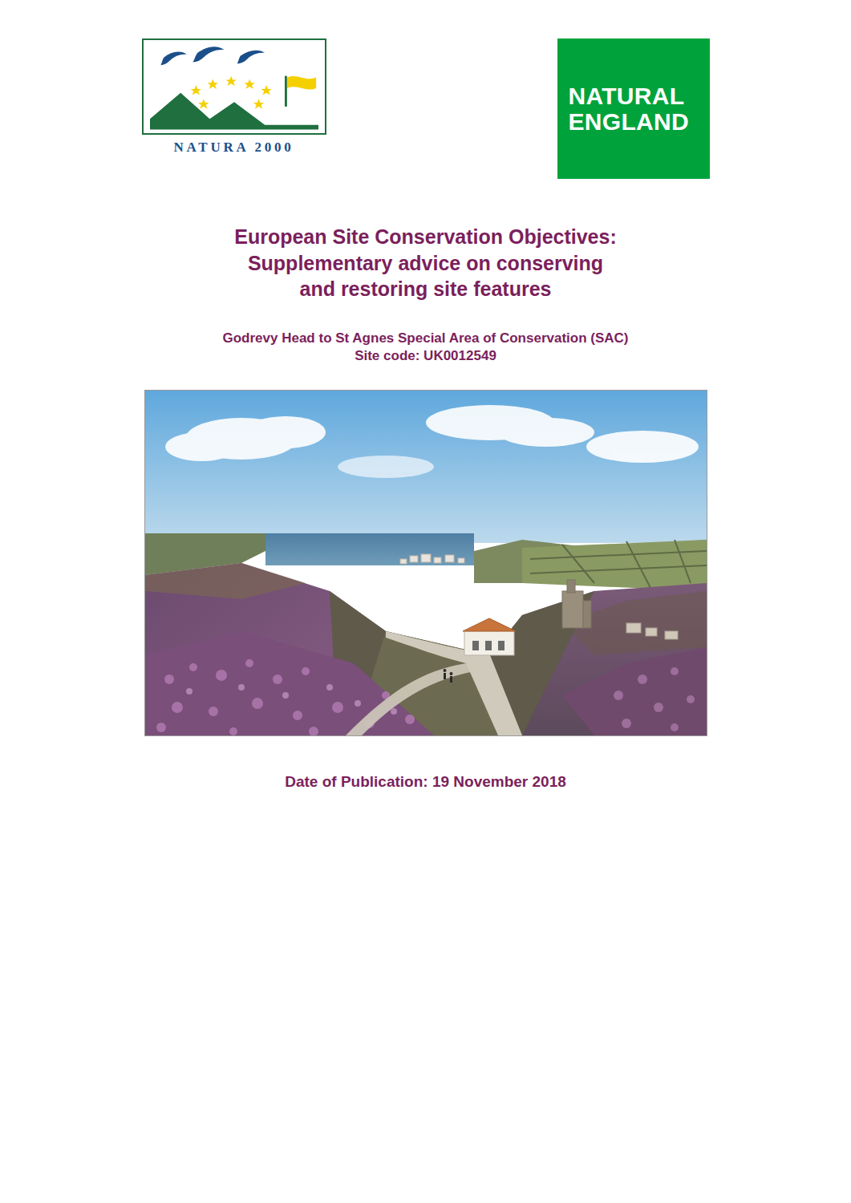NATURA 2000
NATURAL
ENGLAND
European Site Conservation Objectives:
Supplementary advice on conserving
and restoring site features
Godrevy Head to St Agnes Special Area of Conservation (SAC)
Site code: UK0012549
Date of Publication: 19 November 2018